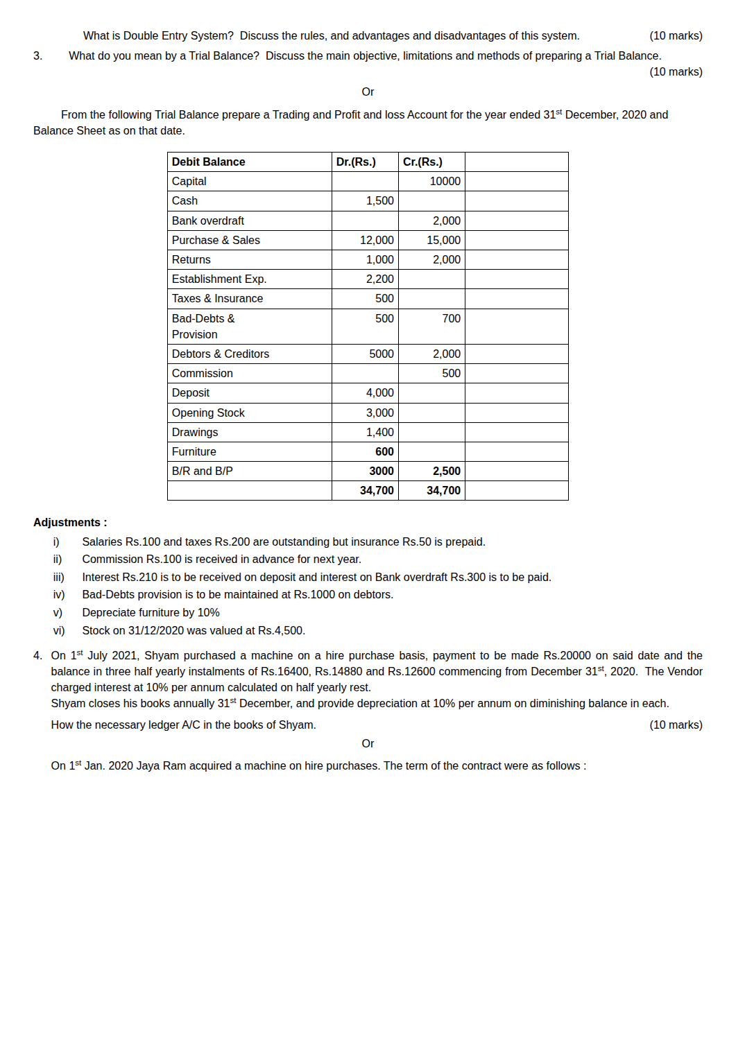What is Double Entry System? Discuss the rules, and advantages and disadvantages of this system.(10 marks)
3.
What do you mean by a Trial Balance? Discuss the main objective, limitations and methods of preparing a Trial Balance.(10 marks)
Or
From the following Trial Balance prepare a Trading and Profit and loss Account for the year ended 31st December, 2020 and Balance Sheet as on that date.
| Debit Balance | Dr.(Rs.) | Cr.(Rs.) | |
| --- | --- | --- | --- |
| Capital | | 10000 | |
| Cash | 1,500 | | |
| Bank overdraft | | 2,000 | |
| Purchase & Sales | 12,000 | 15,000 | |
| Returns | 1,000 | 2,000 | |
| Establishment Exp. | 2,200 | | |
| Taxes & Insurance | 500 | | |
| Bad-Debts & Provision | 500 | 700 | |
| Debtors & Creditors | 5000 | 2,000 | |
| Commission | | 500 | |
| Deposit | 4,000 | | |
| Opening Stock | 3,000 | | |
| Drawings | 1,400 | | |
| Furniture | 600 | | |
| B/R and B/P | 3000 | 2,500 | |
| | 34,700 | 34,700 | |
Adjustments :
i) Salaries Rs.100 and taxes Rs.200 are outstanding but insurance Rs.50 is prepaid.
ii) Commission Rs.100 is received in advance for next year.
iii) Interest Rs.210 is to be received on deposit and interest on Bank overdraft Rs.300 is to be paid.
iv) Bad-Debts provision is to be maintained at Rs.1000 on debtors.
v) Depreciate furniture by 10%
vi) Stock on 31/12/2020 was valued at Rs.4,500.
4.
On 1st July 2021, Shyam purchased a machine on a hire purchase basis, payment to be made Rs.20000 on said date and the balance in three half yearly instalments of Rs.16400, Rs.14880 and Rs.12600 commencing from December 31st, 2020. The Vendor charged interest at 10% per annum calculated on half yearly rest.
Shyam closes his books annually 31st December, and provide depreciation at 10% per annum on diminishing balance in each.
How the necessary ledger A/C in the books of Shyam.(10 marks)
Or
On 1st Jan. 2020 Jaya Ram acquired a machine on hire purchases. The term of the contract were as follows :